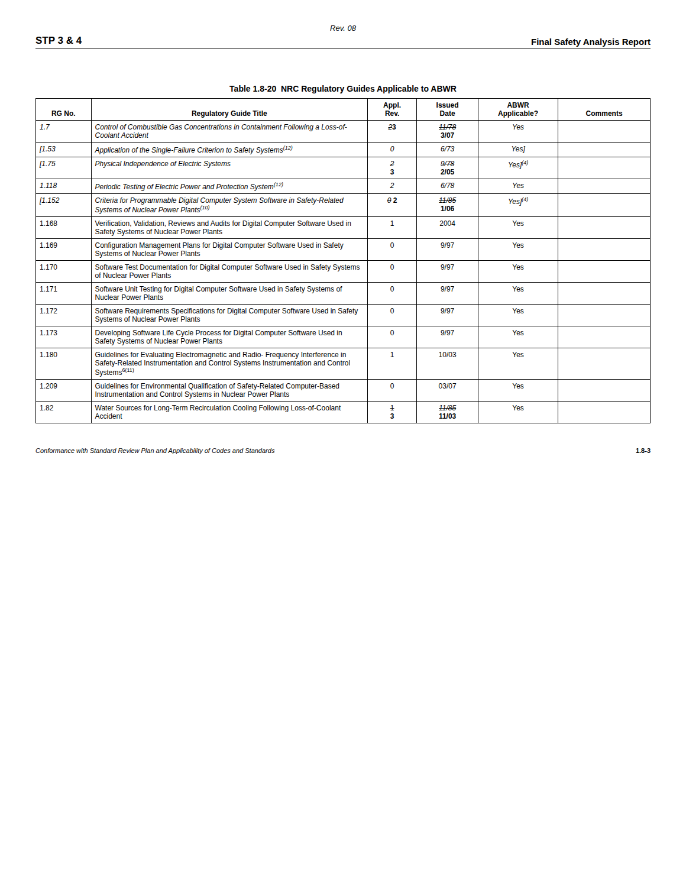Rev. 08
STP 3 & 4
Final Safety Analysis Report
Table 1.8-20 NRC Regulatory Guides Applicable to ABWR
| RG No. | Regulatory Guide Title | Appl. Rev. | Issued Date | ABWR Applicable? | Comments |
| --- | --- | --- | --- | --- | --- |
| 1.7 | Control of Combustible Gas Concentrations in Containment Following a Loss-of-Coolant Accident | 2 3 | 11/78 3/07 | Yes | |
| [1.53 | Application of the Single-Failure Criterion to Safety Systems (12) | 0 | 6/73 | Yes] | |
| [1.75 | Physical Independence of Electric Systems | 2 3 | 9/78 2/05 | Yes] (4) | |
| 1.118 | Periodic Testing of Electric Power and Protection System (12) | 2 | 6/78 | Yes | |
| [1.152 | Criteria for Programmable Digital Computer System Software in Safety-Related Systems of Nuclear Power Plants (10) | 0 2 | 11/85 1/06 | Yes] (4) | |
| 1.168 | Verification, Validation, Reviews and Audits for Digital Computer Software Used in Safety Systems of Nuclear Power Plants | 1 | 2004 | Yes | |
| 1.169 | Configuration Management Plans for Digital Computer Software Used in Safety Systems of Nuclear Power Plants | 0 | 9/97 | Yes | |
| 1.170 | Software Test Documentation for Digital Computer Software Used in Safety Systems of Nuclear Power Plants | 0 | 9/97 | Yes | |
| 1.171 | Software Unit Testing for Digital Computer Software Used in Safety Systems of Nuclear Power Plants | 0 | 9/97 | Yes | |
| 1.172 | Software Requirements Specifications for Digital Computer Software Used in Safety Systems of Nuclear Power Plants | 0 | 9/97 | Yes | |
| 1.173 | Developing Software Life Cycle Process for Digital Computer Software Used in Safety Systems of Nuclear Power Plants | 0 | 9/97 | Yes | |
| 1.180 | Guidelines for Evaluating Electromagnetic and Radio- Frequency Interference in Safety-Related Instrumentation and Control Systems Instrumentation and Control Systems 6(11) | 1 | 10/03 | Yes | |
| 1.209 | Guidelines for Environmental Qualification of Safety-Related Computer-Based Instrumentation and Control Systems in Nuclear Power Plants | 0 | 03/07 | Yes | |
| 1.82 | Water Sources for Long-Term Recirculation Cooling Following Loss-of-Coolant Accident | 1 3 | 11/85 11/03 | Yes | |
Conformance with Standard Review Plan and Applicability of Codes and Standards
1.8-3